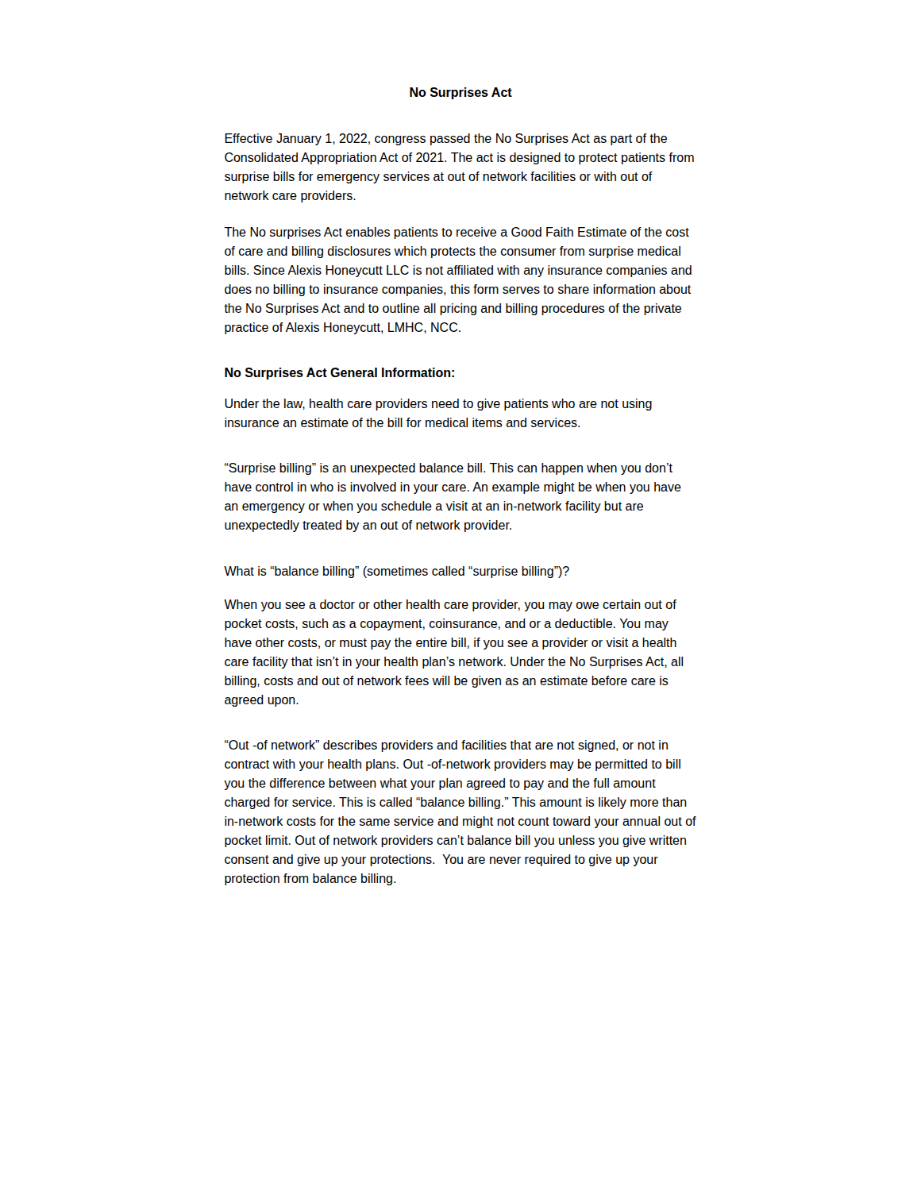No Surprises Act
Effective January 1, 2022, congress passed the No Surprises Act as part of the Consolidated Appropriation Act of 2021. The act is designed to protect patients from surprise bills for emergency services at out of network facilities or with out of network care providers.
The No surprises Act enables patients to receive a Good Faith Estimate of the cost of care and billing disclosures which protects the consumer from surprise medical bills. Since Alexis Honeycutt LLC is not affiliated with any insurance companies and does no billing to insurance companies, this form serves to share information about the No Surprises Act and to outline all pricing and billing procedures of the private practice of Alexis Honeycutt, LMHC, NCC.
No Surprises Act General Information:
Under the law, health care providers need to give patients who are not using insurance an estimate of the bill for medical items and services.
“Surprise billing” is an unexpected balance bill. This can happen when you don’t have control in who is involved in your care. An example might be when you have an emergency or when you schedule a visit at an in-network facility but are unexpectedly treated by an out of network provider.
What is “balance billing” (sometimes called “surprise billing”)?
When you see a doctor or other health care provider, you may owe certain out of pocket costs, such as a copayment, coinsurance, and or a deductible. You may have other costs, or must pay the entire bill, if you see a provider or visit a health care facility that isn’t in your health plan’s network. Under the No Surprises Act, all billing, costs and out of network fees will be given as an estimate before care is agreed upon.
“Out -of network” describes providers and facilities that are not signed, or not in contract with your health plans. Out -of-network providers may be permitted to bill you the difference between what your plan agreed to pay and the full amount charged for service. This is called “balance billing.” This amount is likely more than in-network costs for the same service and might not count toward your annual out of pocket limit. Out of network providers can’t balance bill you unless you give written consent and give up your protections. You are never required to give up your protection from balance billing.